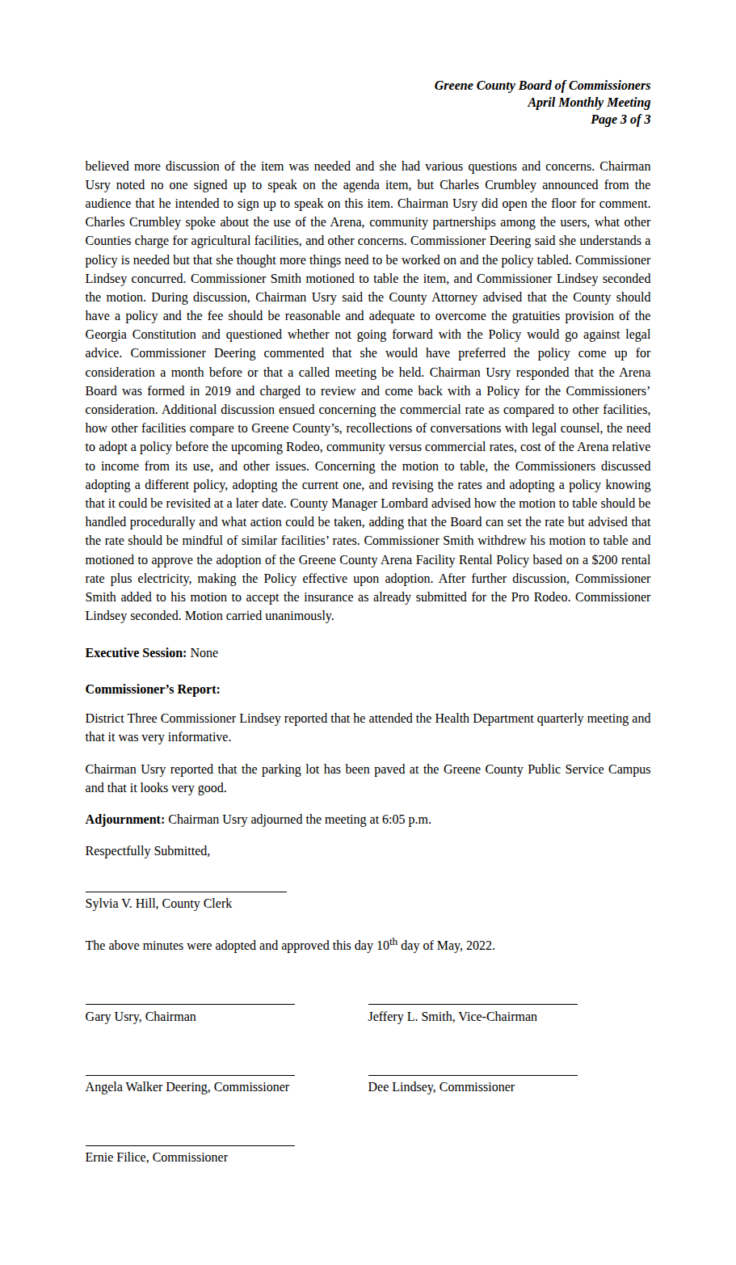Greene County Board of Commissioners
April Monthly Meeting
Page 3 of 3
believed more discussion of the item was needed and she had various questions and concerns. Chairman Usry noted no one signed up to speak on the agenda item, but Charles Crumbley announced from the audience that he intended to sign up to speak on this item. Chairman Usry did open the floor for comment. Charles Crumbley spoke about the use of the Arena, community partnerships among the users, what other Counties charge for agricultural facilities, and other concerns. Commissioner Deering said she understands a policy is needed but that she thought more things need to be worked on and the policy tabled. Commissioner Lindsey concurred. Commissioner Smith motioned to table the item, and Commissioner Lindsey seconded the motion. During discussion, Chairman Usry said the County Attorney advised that the County should have a policy and the fee should be reasonable and adequate to overcome the gratuities provision of the Georgia Constitution and questioned whether not going forward with the Policy would go against legal advice. Commissioner Deering commented that she would have preferred the policy come up for consideration a month before or that a called meeting be held. Chairman Usry responded that the Arena Board was formed in 2019 and charged to review and come back with a Policy for the Commissioners’ consideration. Additional discussion ensued concerning the commercial rate as compared to other facilities, how other facilities compare to Greene County’s, recollections of conversations with legal counsel, the need to adopt a policy before the upcoming Rodeo, community versus commercial rates, cost of the Arena relative to income from its use, and other issues. Concerning the motion to table, the Commissioners discussed adopting a different policy, adopting the current one, and revising the rates and adopting a policy knowing that it could be revisited at a later date. County Manager Lombard advised how the motion to table should be handled procedurally and what action could be taken, adding that the Board can set the rate but advised that the rate should be mindful of similar facilities’ rates. Commissioner Smith withdrew his motion to table and motioned to approve the adoption of the Greene County Arena Facility Rental Policy based on a $200 rental rate plus electricity, making the Policy effective upon adoption. After further discussion, Commissioner Smith added to his motion to accept the insurance as already submitted for the Pro Rodeo. Commissioner Lindsey seconded. Motion carried unanimously.
Executive Session: None
Commissioner’s Report:
District Three Commissioner Lindsey reported that he attended the Health Department quarterly meeting and that it was very informative.
Chairman Usry reported that the parking lot has been paved at the Greene County Public Service Campus and that it looks very good.
Adjournment: Chairman Usry adjourned the meeting at 6:05 p.m.
Respectfully Submitted,
Sylvia V. Hill, County Clerk
The above minutes were adopted and approved this day 10th day of May, 2022.
| Gary Usry, Chairman | Jeffery L. Smith, Vice-Chairman |
| Angela Walker Deering, Commissioner | Dee Lindsey, Commissioner |
| Ernie Filice, Commissioner | |